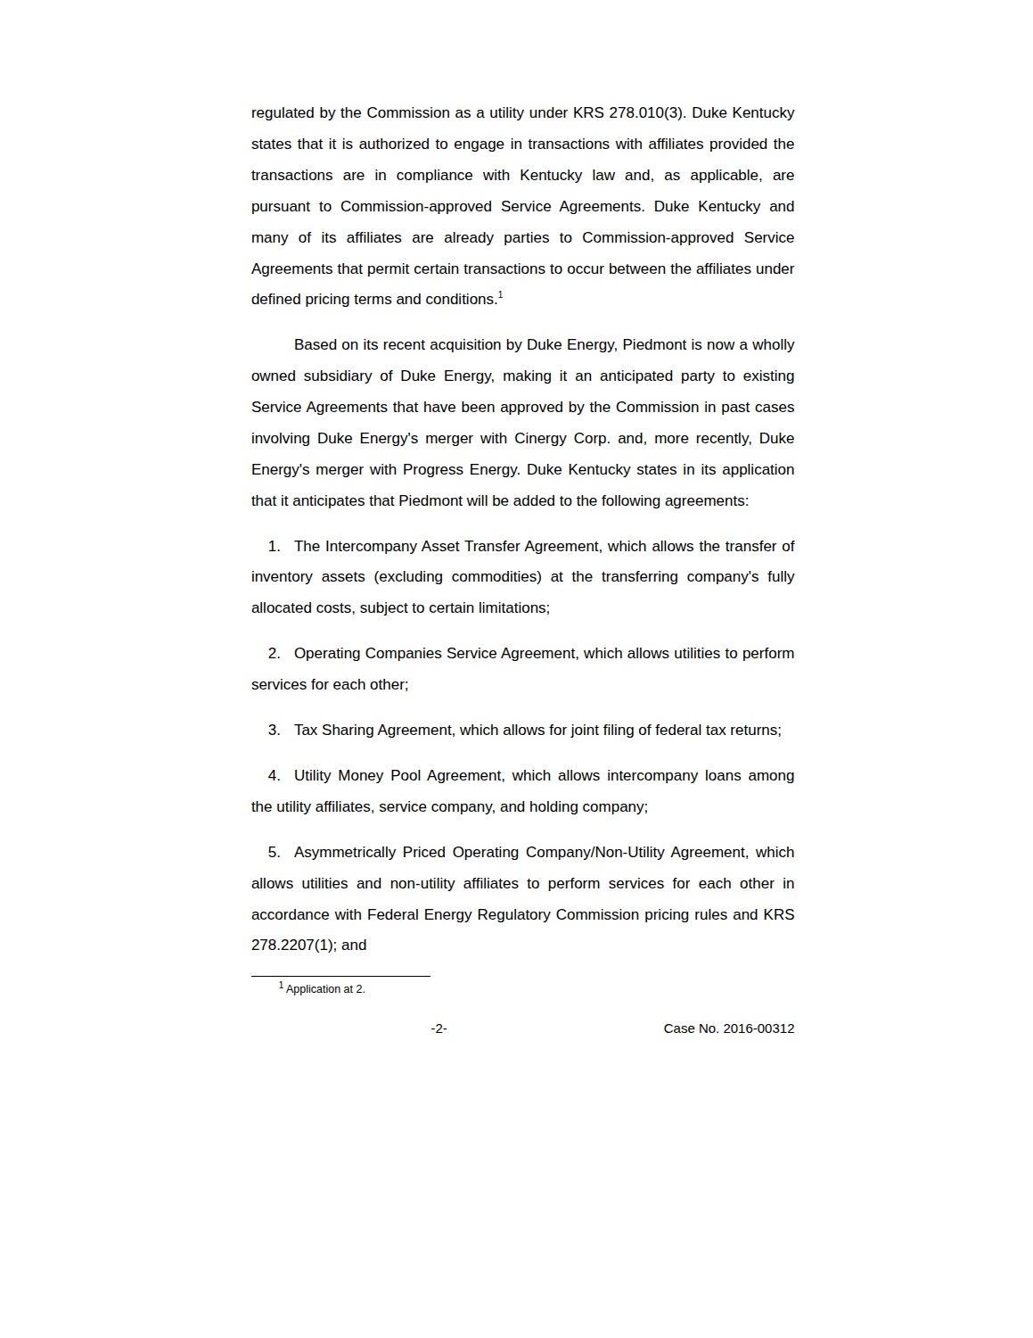regulated by the Commission as a utility under KRS 278.010(3). Duke Kentucky states that it is authorized to engage in transactions with affiliates provided the transactions are in compliance with Kentucky law and, as applicable, are pursuant to Commission-approved Service Agreements. Duke Kentucky and many of its affiliates are already parties to Commission-approved Service Agreements that permit certain transactions to occur between the affiliates under defined pricing terms and conditions.1
Based on its recent acquisition by Duke Energy, Piedmont is now a wholly owned subsidiary of Duke Energy, making it an anticipated party to existing Service Agreements that have been approved by the Commission in past cases involving Duke Energy's merger with Cinergy Corp. and, more recently, Duke Energy's merger with Progress Energy. Duke Kentucky states in its application that it anticipates that Piedmont will be added to the following agreements:
1. The Intercompany Asset Transfer Agreement, which allows the transfer of inventory assets (excluding commodities) at the transferring company's fully allocated costs, subject to certain limitations;
2. Operating Companies Service Agreement, which allows utilities to perform services for each other;
3. Tax Sharing Agreement, which allows for joint filing of federal tax returns;
4. Utility Money Pool Agreement, which allows intercompany loans among the utility affiliates, service company, and holding company;
5. Asymmetrically Priced Operating Company/Non-Utility Agreement, which allows utilities and non-utility affiliates to perform services for each other in accordance with Federal Energy Regulatory Commission pricing rules and KRS 278.2207(1); and
1 Application at 2.
-2- Case No. 2016-00312